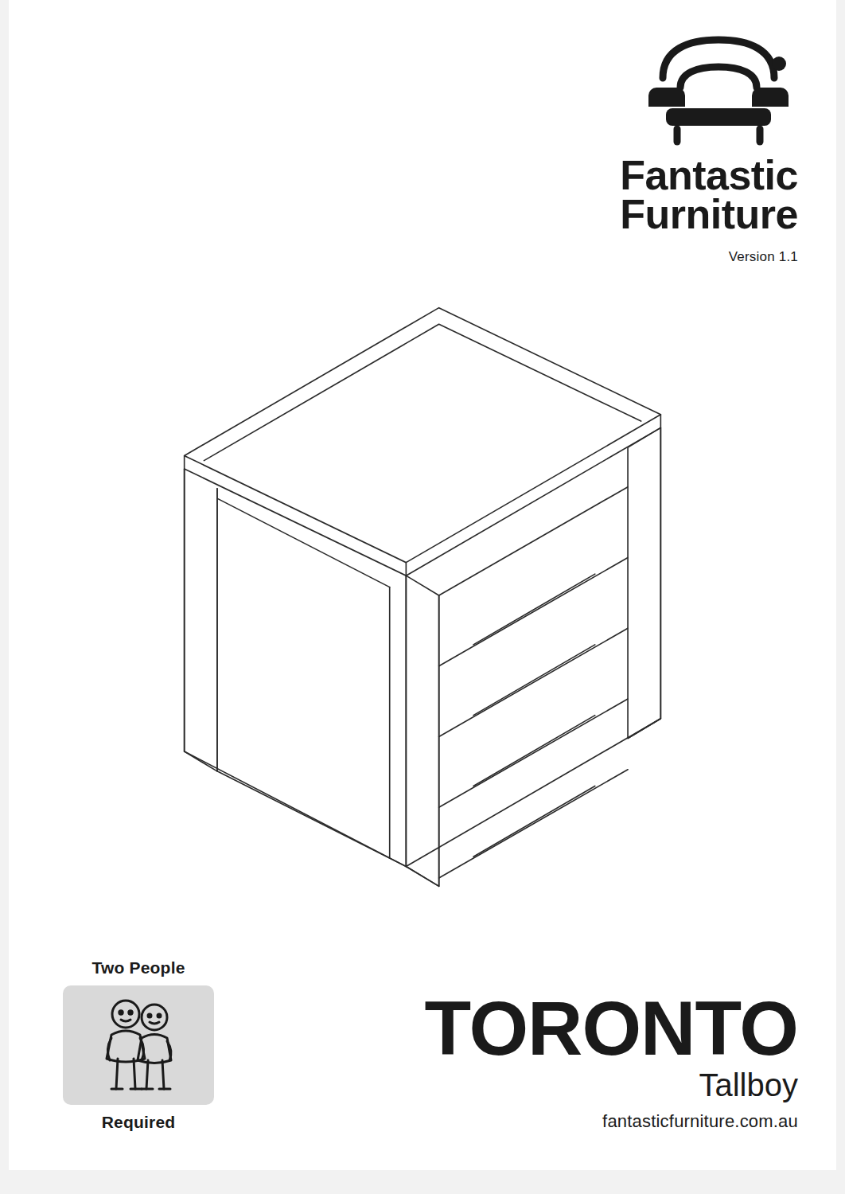Fantastic
Furniture
Version 1.1
Two People
Required
TORONTO
Tallboy
fantasticfurniture.com.au